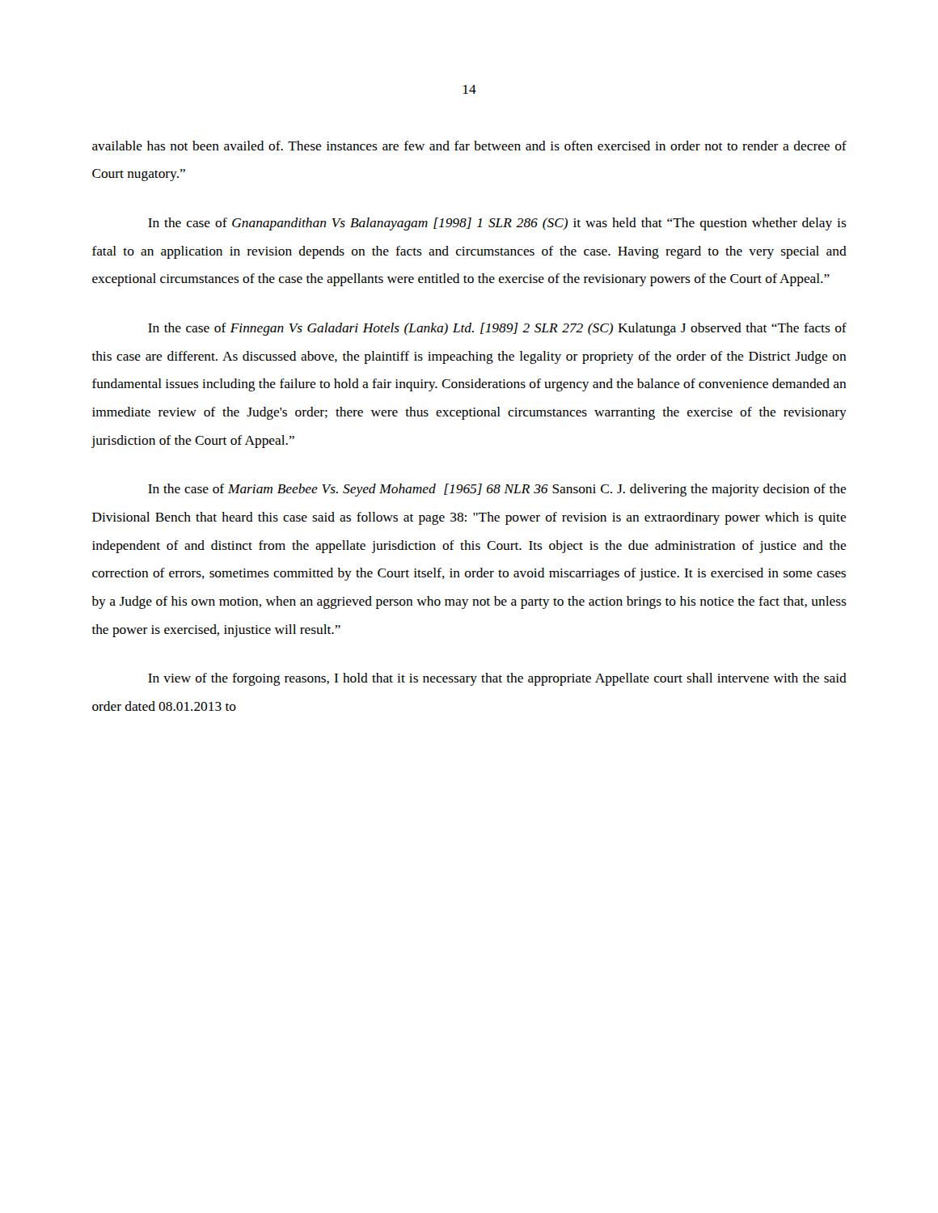14
available has not been availed of. These instances are few and far between and is often exercised in order not to render a decree of Court nugatory.”
In the case of Gnanapandithan Vs Balanayagam [1998] 1 SLR 286 (SC) it was held that “The question whether delay is fatal to an application in revision depends on the facts and circumstances of the case. Having regard to the very special and exceptional circumstances of the case the appellants were entitled to the exercise of the revisionary powers of the Court of Appeal.”
In the case of Finnegan Vs Galadari Hotels (Lanka) Ltd. [1989] 2 SLR 272 (SC) Kulatunga J observed that “The facts of this case are different. As discussed above, the plaintiff is impeaching the legality or propriety of the order of the District Judge on fundamental issues including the failure to hold a fair inquiry. Considerations of urgency and the balance of convenience demanded an immediate review of the Judge's order; there were thus exceptional circumstances warranting the exercise of the revisionary jurisdiction of the Court of Appeal.”
In the case of Mariam Beebee Vs. Seyed Mohamed [1965] 68 NLR 36 Sansoni C. J. delivering the majority decision of the Divisional Bench that heard this case said as follows at page 38: "The power of revision is an extraordinary power which is quite independent of and distinct from the appellate jurisdiction of this Court. Its object is the due administration of justice and the correction of errors, sometimes committed by the Court itself, in order to avoid miscarriages of justice. It is exercised in some cases by a Judge of his own motion, when an aggrieved person who may not be a party to the action brings to his notice the fact that, unless the power is exercised, injustice will result.”
In view of the forgoing reasons, I hold that it is necessary that the appropriate Appellate court shall intervene with the said order dated 08.01.2013 to